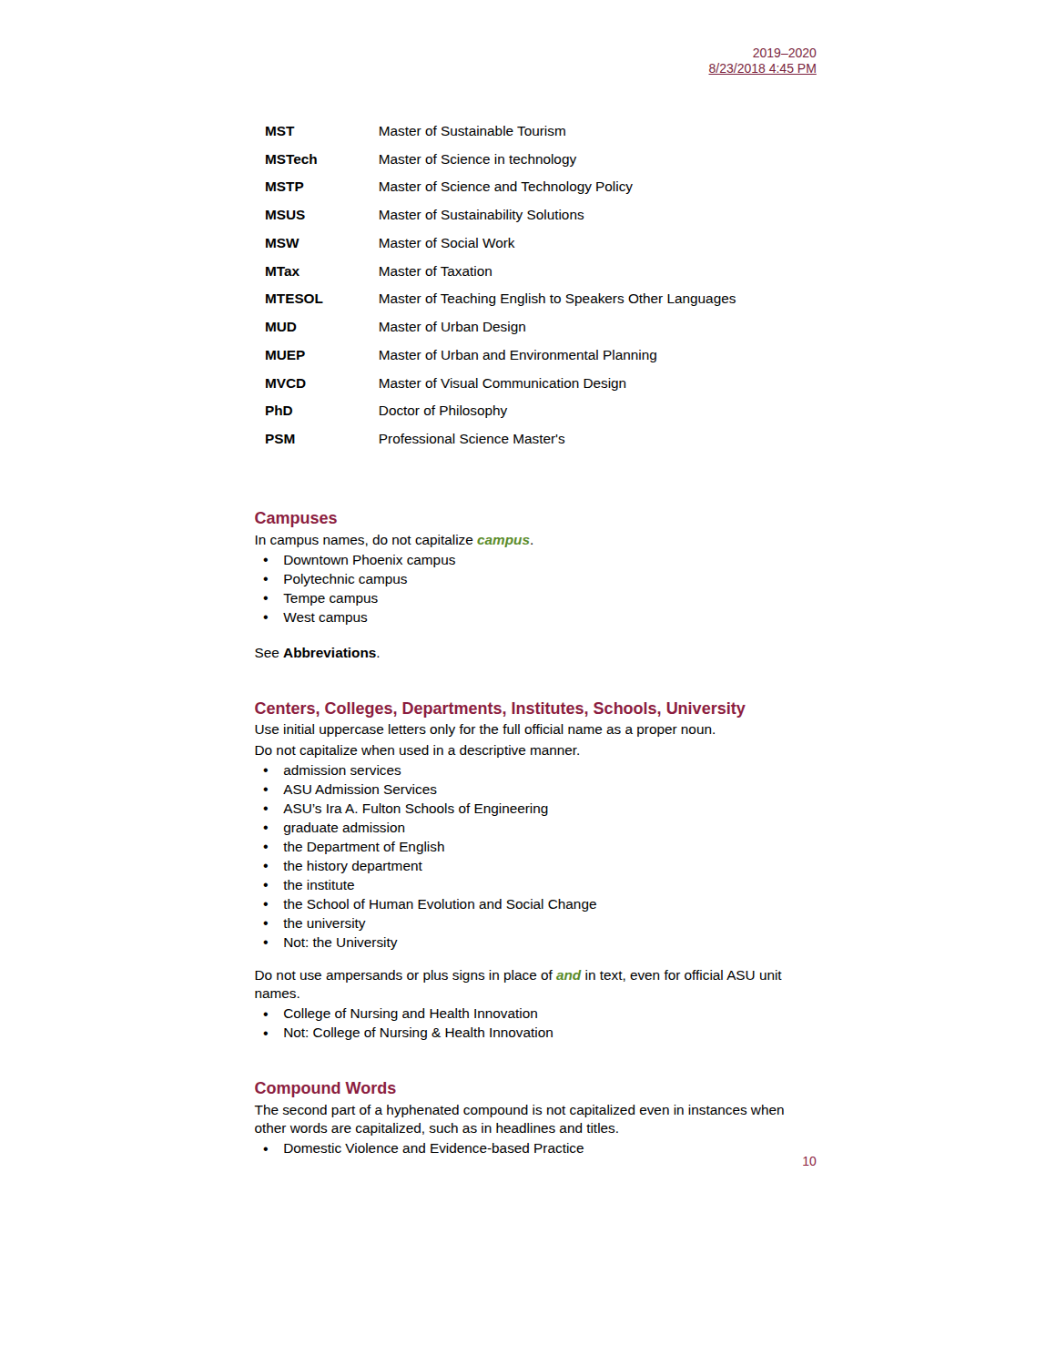2019–2020
8/23/2018 4:45 PM
| MST | Master of Sustainable Tourism |
| MSTech | Master of Science in technology |
| MSTP | Master of Science and Technology Policy |
| MSUS | Master of Sustainability Solutions |
| MSW | Master of Social Work |
| MTax | Master of Taxation |
| MTESOL | Master of Teaching English to Speakers Other Languages |
| MUD | Master of Urban Design |
| MUEP | Master of Urban and Environmental Planning |
| MVCD | Master of Visual Communication Design |
| PhD | Doctor of Philosophy |
| PSM | Professional Science Master's |
Campuses
In campus names, do not capitalize campus.
Downtown Phoenix campus
Polytechnic campus
Tempe campus
West campus
See Abbreviations.
Centers, Colleges, Departments, Institutes, Schools, University
Use initial uppercase letters only for the full official name as a proper noun.
Do not capitalize when used in a descriptive manner.
admission services
ASU Admission Services
ASU’s Ira A. Fulton Schools of Engineering
graduate admission
the Department of English
the history department
the institute
the School of Human Evolution and Social Change
the university
Not: the University
Do not use ampersands or plus signs in place of and in text, even for official ASU unit names.
College of Nursing and Health Innovation
Not: College of Nursing & Health Innovation
Compound Words
The second part of a hyphenated compound is not capitalized even in instances when other words are capitalized, such as in headlines and titles.
Domestic Violence and Evidence-based Practice
10